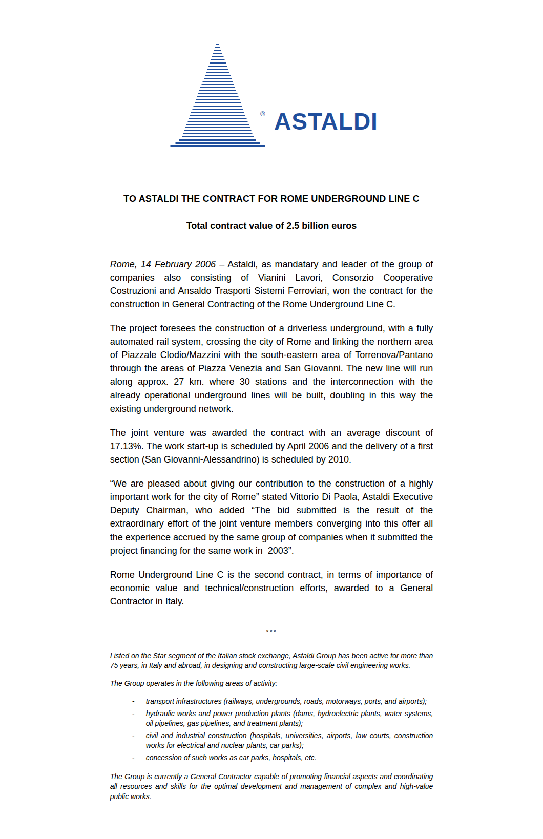®
ASTALDI
TO ASTALDI THE CONTRACT FOR ROME UNDERGROUND LINE C
Total contract value of 2.5 billion euros
Rome, 14 February 2006 – Astaldi, as mandatary and leader of the group of companies also consisting of Vianini Lavori, Consorzio Cooperative Costruzioni and Ansaldo Trasporti Sistemi Ferroviari, won the contract for the construction in General Contracting of the Rome Underground Line C.
The project foresees the construction of a driverless underground, with a fully automated rail system, crossing the city of Rome and linking the northern area of Piazzale Clodio/Mazzini with the south-eastern area of Torrenova/Pantano through the areas of Piazza Venezia and San Giovanni. The new line will run along approx. 27 km. where 30 stations and the interconnection with the already operational underground lines will be built, doubling in this way the existing underground network.
The joint venture was awarded the contract with an average discount of 17.13%. The work start-up is scheduled by April 2006 and the delivery of a first section (San Giovanni-Alessandrino) is scheduled by 2010.
“We are pleased about giving our contribution to the construction of a highly important work for the city of Rome” stated Vittorio Di Paola, Astaldi Executive Deputy Chairman, who added “The bid submitted is the result of the extraordinary effort of the joint venture members converging into this offer all the experience accrued by the same group of companies when it submitted the project financing for the same work in 2003”.
Rome Underground Line C is the second contract, in terms of importance of economic value and technical/construction efforts, awarded to a General Contractor in Italy.
◦◦◦
Listed on the Star segment of the Italian stock exchange, Astaldi Group has been active for more than 75 years, in Italy and abroad, in designing and constructing large-scale civil engineering works.
The Group operates in the following areas of activity:
transport infrastructures (railways, undergrounds, roads, motorways, ports, and airports);
hydraulic works and power production plants (dams, hydroelectric plants, water systems, oil pipelines, gas pipelines, and treatment plants);
civil and industrial construction (hospitals, universities, airports, law courts, construction works for electrical and nuclear plants, car parks);
concession of such works as car parks, hospitals, etc.
The Group is currently a General Contractor capable of promoting financial aspects and coordinating all resources and skills for the optimal development and management of complex and high-value public works.